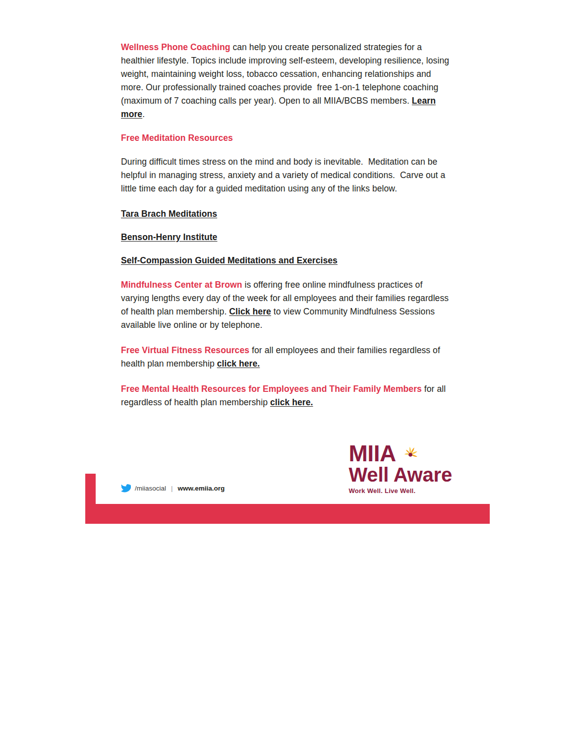Wellness Phone Coaching can help you create personalized strategies for a healthier lifestyle. Topics include improving self-esteem, developing resilience, losing weight, maintaining weight loss, tobacco cessation, enhancing relationships and more. Our professionally trained coaches provide free 1-on-1 telephone coaching (maximum of 7 coaching calls per year). Open to all MIIA/BCBS members. Learn more.
Free Meditation Resources
During difficult times stress on the mind and body is inevitable. Meditation can be helpful in managing stress, anxiety and a variety of medical conditions. Carve out a little time each day for a guided meditation using any of the links below.
Tara Brach Meditations
Benson-Henry Institute
Self-Compassion Guided Meditations and Exercises
Mindfulness Center at Brown is offering free online mindfulness practices of varying lengths every day of the week for all employees and their families regardless of health plan membership. Click here to view Community Mindfulness Sessions available live online or by telephone.
Free Virtual Fitness Resources for all employees and their families regardless of health plan membership click here.
Free Mental Health Resources for Employees and Their Family Members for all regardless of health plan membership click here.
/miiasocial | www.emiia.org
MIIA
Well Aware
Work Well. Live Well.